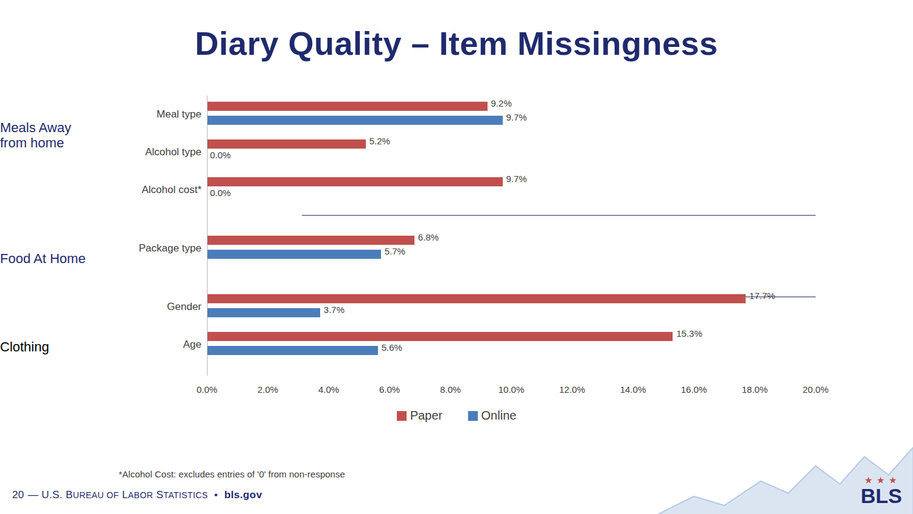Diary Quality – Item Missingness
Meals Away
from home
Food At Home
Clothing
Meal type
9.2%
9.7%
Alcohol type
5.2%
0.0%
Alcohol cost*
9.7%
0.0%
Package type
6.8%
5.7%
Gender
17.7%
3.7%
Age
15.3%
5.6%
0.0% 2.0% 4.0% 6.0% 8.0% 10.0% 12.0% 14.0% 16.0% 18.0% 20.0%
Paper Online
*Alcohol Cost: excludes entries of '0' from non-response
20— U.S. BUREAU OF LABOR STATISTICS • bls.gov
★ ★ ★BLS